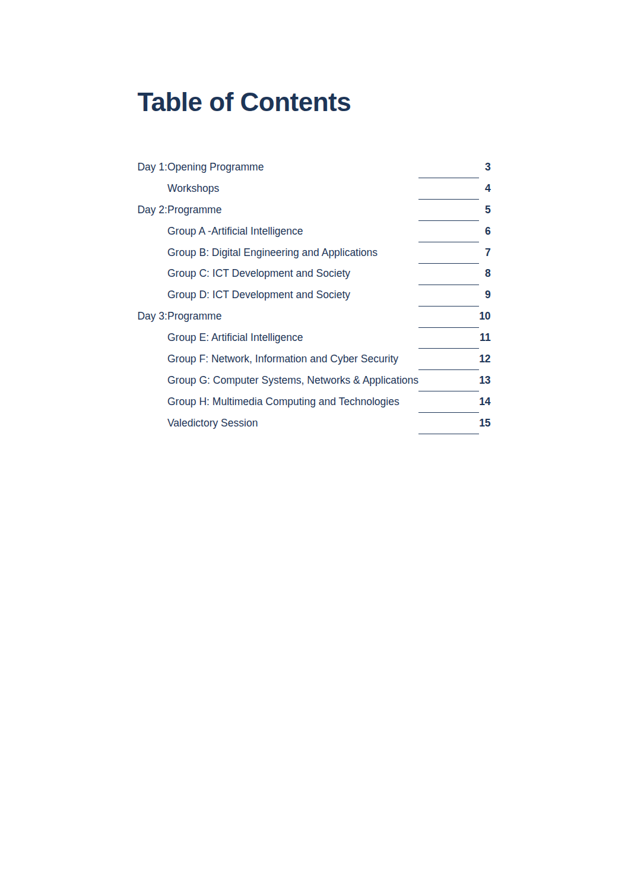Table of Contents
| Day 1: | Opening Programme | | 3 |
| | Workshops | | 4 |
| Day 2: | Programme | | 5 |
| | Group A -Artificial Intelligence | | 6 |
| | Group B: Digital Engineering and Applications | | 7 |
| | Group C: ICT Development and Society | | 8 |
| | Group D: ICT Development and Society | | 9 |
| Day 3: | Programme | | 10 |
| | Group E: Artificial Intelligence | | 11 |
| | Group F: Network, Information and Cyber Security | | 12 |
| | Group G: Computer Systems, Networks & Applications | | 13 |
| | Group H: Multimedia Computing and Technologies | | 14 |
| | Valedictory Session | | 15 |